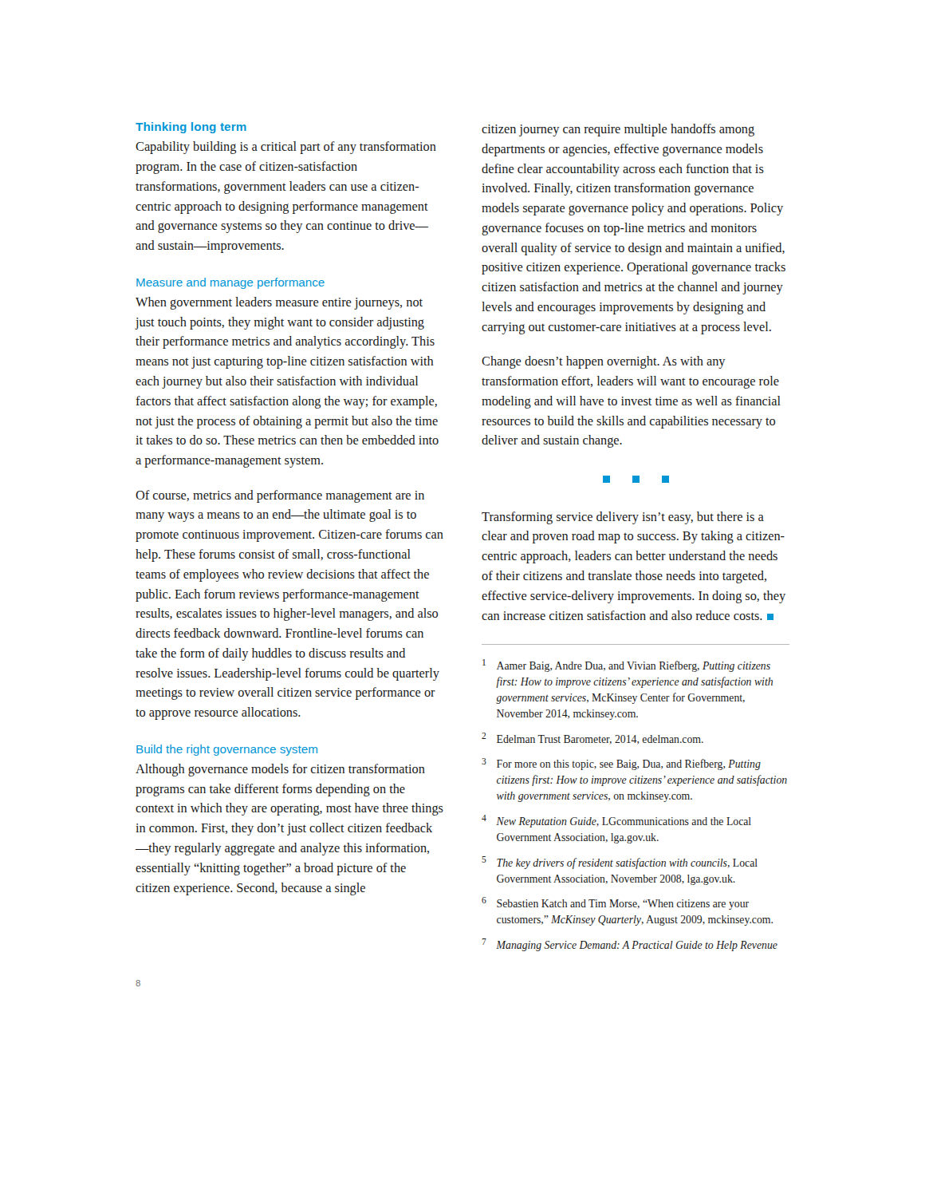Thinking long term
Capability building is a critical part of any transformation program. In the case of citizen-satisfaction transformations, government leaders can use a citizen-centric approach to designing performance management and governance systems so they can continue to drive—and sustain—improvements.
Measure and manage performance
When government leaders measure entire journeys, not just touch points, they might want to consider adjusting their performance metrics and analytics accordingly. This means not just capturing top-line citizen satisfaction with each journey but also their satisfaction with individual factors that affect satisfaction along the way; for example, not just the process of obtaining a permit but also the time it takes to do so. These metrics can then be embedded into a performance-management system.
Of course, metrics and performance management are in many ways a means to an end—the ultimate goal is to promote continuous improvement. Citizen-care forums can help. These forums consist of small, cross-functional teams of employees who review decisions that affect the public. Each forum reviews performance-management results, escalates issues to higher-level managers, and also directs feedback downward. Frontline-level forums can take the form of daily huddles to discuss results and resolve issues. Leadership-level forums could be quarterly meetings to review overall citizen service performance or to approve resource allocations.
Build the right governance system
Although governance models for citizen transformation programs can take different forms depending on the context in which they are operating, most have three things in common. First, they don’t just collect citizen feedback—they regularly aggregate and analyze this information, essentially “knitting together” a broad picture of the citizen experience. Second, because a single
citizen journey can require multiple handoffs among departments or agencies, effective governance models define clear accountability across each function that is involved. Finally, citizen transformation governance models separate governance policy and operations. Policy governance focuses on top-line metrics and monitors overall quality of service to design and maintain a unified, positive citizen experience. Operational governance tracks citizen satisfaction and metrics at the channel and journey levels and encourages improvements by designing and carrying out customer-care initiatives at a process level.
Change doesn’t happen overnight. As with any transformation effort, leaders will want to encourage role modeling and will have to invest time as well as financial resources to build the skills and capabilities necessary to deliver and sustain change.
Transforming service delivery isn’t easy, but there is a clear and proven road map to success. By taking a citizen-centric approach, leaders can better understand the needs of their citizens and translate those needs into targeted, effective service-delivery improvements. In doing so, they can increase citizen satisfaction and also reduce costs.
Aamer Baig, Andre Dua, and Vivian Riefberg, Putting citizens first: How to improve citizens’ experience and satisfaction with government services, McKinsey Center for Government, November 2014, mckinsey.com.
Edelman Trust Barometer, 2014, edelman.com.
For more on this topic, see Baig, Dua, and Riefberg, Putting citizens first: How to improve citizens’ experience and satisfaction with government services, on mckinsey.com.
New Reputation Guide, LGcommunications and the Local Government Association, lga.gov.uk.
The key drivers of resident satisfaction with councils, Local Government Association, November 2008, lga.gov.uk.
Sebastien Katch and Tim Morse, “When citizens are your customers,” McKinsey Quarterly, August 2009, mckinsey.com.
Managing Service Demand: A Practical Guide to Help Revenue
8